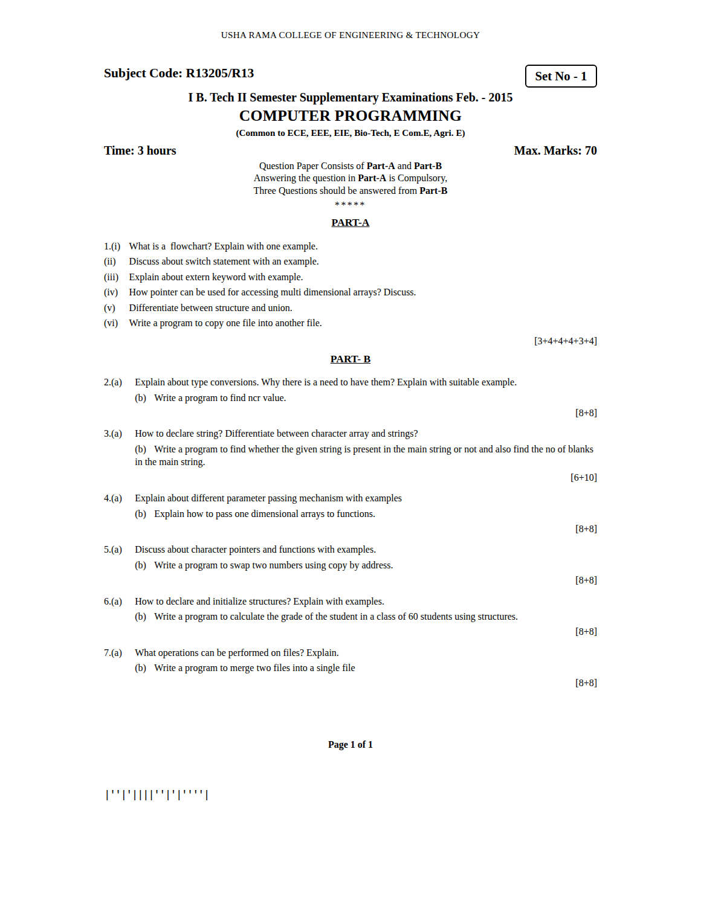USHA RAMA COLLEGE OF ENGINEERING & TECHNOLOGY
Subject Code: R13205/R13
Set No - 1
I B. Tech II Semester Supplementary Examinations Feb. - 2015
COMPUTER PROGRAMMING
(Common to ECE, EEE, EIE, Bio-Tech, E Com.E, Agri. E)
Time: 3 hours
Max. Marks: 70
Question Paper Consists of Part-A and Part-B
Answering the question in Part-A is Compulsory,
Three Questions should be answered from Part-B
*****
PART-A
| 1.(i) | What is a flowchart? Explain with one example. |
| (ii) | Discuss about switch statement with an example. |
| (iii) | Explain about extern keyword with example. |
| (iv) | How pointer can be used for accessing multi dimensional arrays? Discuss. |
| (v) | Differentiate between structure and union. |
| (vi) | Write a program to copy one file into another file. |
[3+4+4+4+3+4]
PART- B
| 2.(a) | Explain about type conversions. Why there is a need to have them? Explain with suitable example. |
| | (b) Write a program to find ncr value. |
[8+8]
| 3.(a) | How to declare string? Differentiate between character array and strings? |
| | (b) Write a program to find whether the given string is present in the main string or not and also find the no of blanks in the main string. |
[6+10]
| 4.(a) | Explain about different parameter passing mechanism with examples |
| | (b) Explain how to pass one dimensional arrays to functions. |
[8+8]
| 5.(a) | Discuss about character pointers and functions with examples. |
| | (b) Write a program to swap two numbers using copy by address. |
[8+8]
| 6.(a) | How to declare and initialize structures? Explain with examples. |
| | (b) Write a program to calculate the grade of the student in a class of 60 students using structures. |
[8+8]
| 7.(a) | What operations can be performed on files? Explain. |
| | (b) Write a program to merge two files into a single file |
[8+8]
Page 1 of 1
|''|'||||''|'|''''|